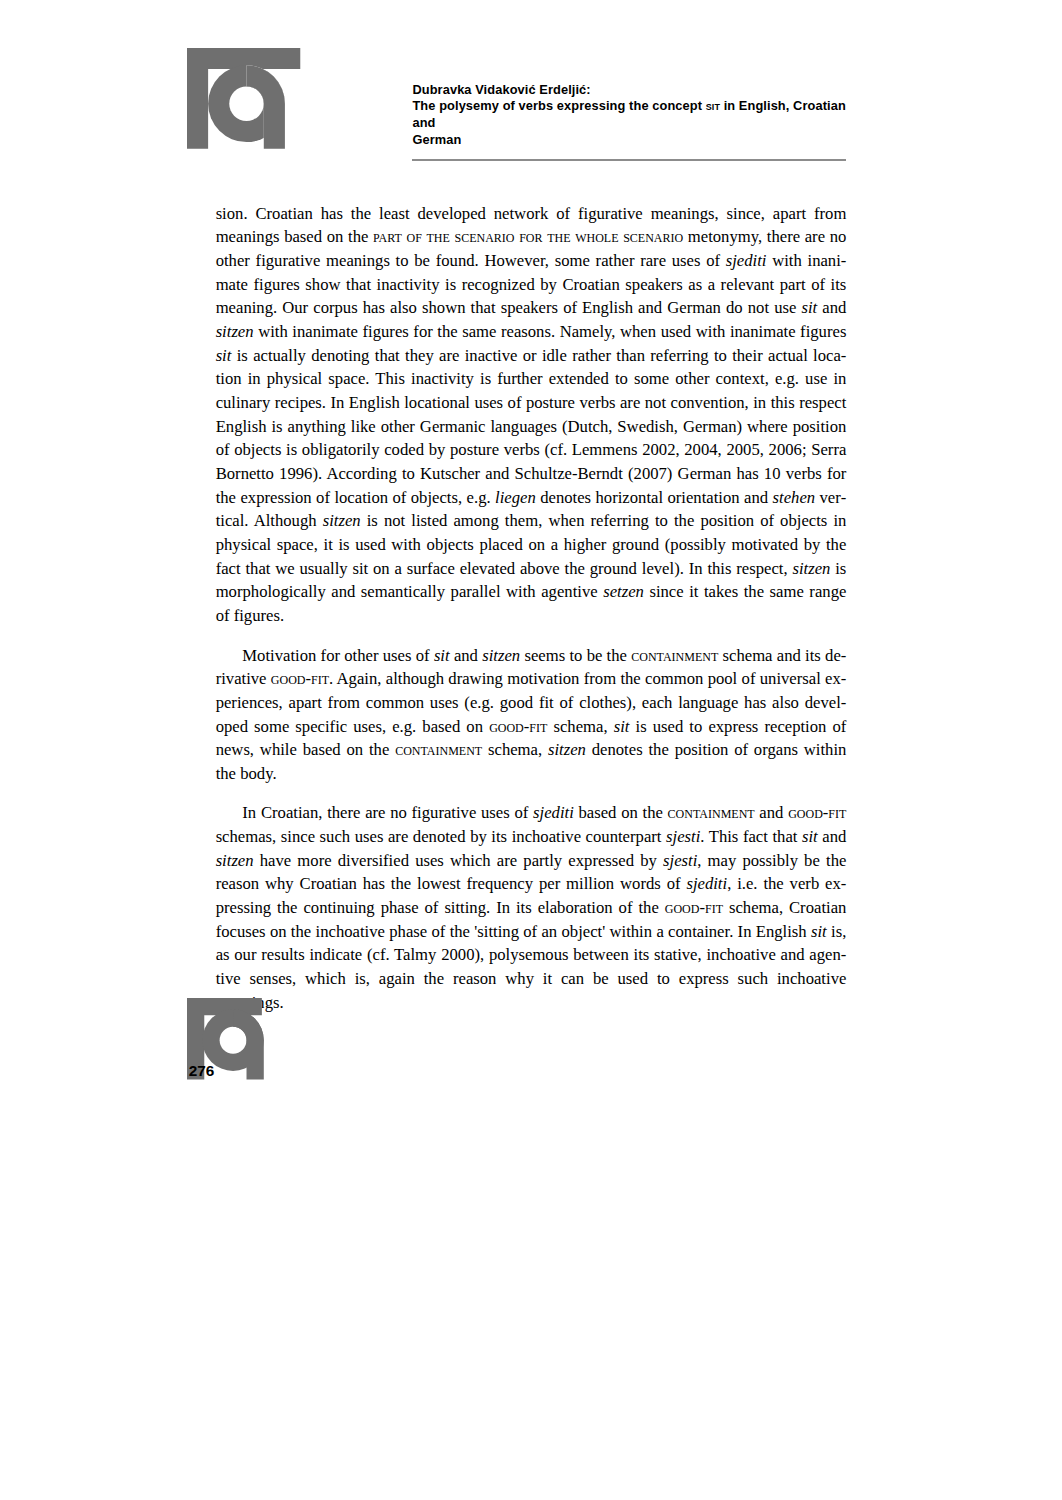Dubravka Vidaković Erdeljić:
The polysemy of verbs expressing the concept sit in English, Croatian and
German
sion. Croatian has the least developed network of figurative meanings, since, apart from meanings based on the part of the scenario for the whole scenario metonymy, there are no other figurative meanings to be found. However, some rather rare uses of sjediti with inanimate figures show that inactivity is recognized by Croatian speakers as a relevant part of its meaning. Our corpus has also shown that speakers of English and German do not use sit and sitzen with inanimate figures for the same reasons. Namely, when used with inanimate figures sit is actually denoting that they are inactive or idle rather than referring to their actual location in physical space. This inactivity is further extended to some other context, e.g. use in culinary recipes. In English locational uses of posture verbs are not convention, in this respect English is anything like other Germanic languages (Dutch, Swedish, German) where position of objects is obligatorily coded by posture verbs (cf. Lemmens 2002, 2004, 2005, 2006; Serra Bornetto 1996). According to Kutscher and Schultze-Berndt (2007) German has 10 verbs for the expression of location of objects, e.g. liegen denotes horizontal orientation and stehen vertical. Although sitzen is not listed among them, when referring to the position of objects in physical space, it is used with objects placed on a higher ground (possibly motivated by the fact that we usually sit on a surface elevated above the ground level). In this respect, sitzen is morphologically and semantically parallel with agentive setzen since it takes the same range of figures.
Motivation for other uses of sit and sitzen seems to be the containment schema and its derivative good-fit. Again, although drawing motivation from the common pool of universal experiences, apart from common uses (e.g. good fit of clothes), each language has also developed some specific uses, e.g. based on good-fit schema, sit is used to express reception of news, while based on the containment schema, sitzen denotes the position of organs within the body.
In Croatian, there are no figurative uses of sjediti based on the containment and good-fit schemas, since such uses are denoted by its inchoative counterpart sjesti. This fact that sit and sitzen have more diversified uses which are partly expressed by sjesti, may possibly be the reason why Croatian has the lowest frequency per million words of sjediti, i.e. the verb expressing the continuing phase of sitting. In its elaboration of the good-fit schema, Croatian focuses on the inchoative phase of the 'sitting of an object' within a container. In English sit is, as our results indicate (cf. Talmy 2000), polysemous between its stative, inchoative and agentive senses, which is, again the reason why it can be used to express such inchoative meanings.
276